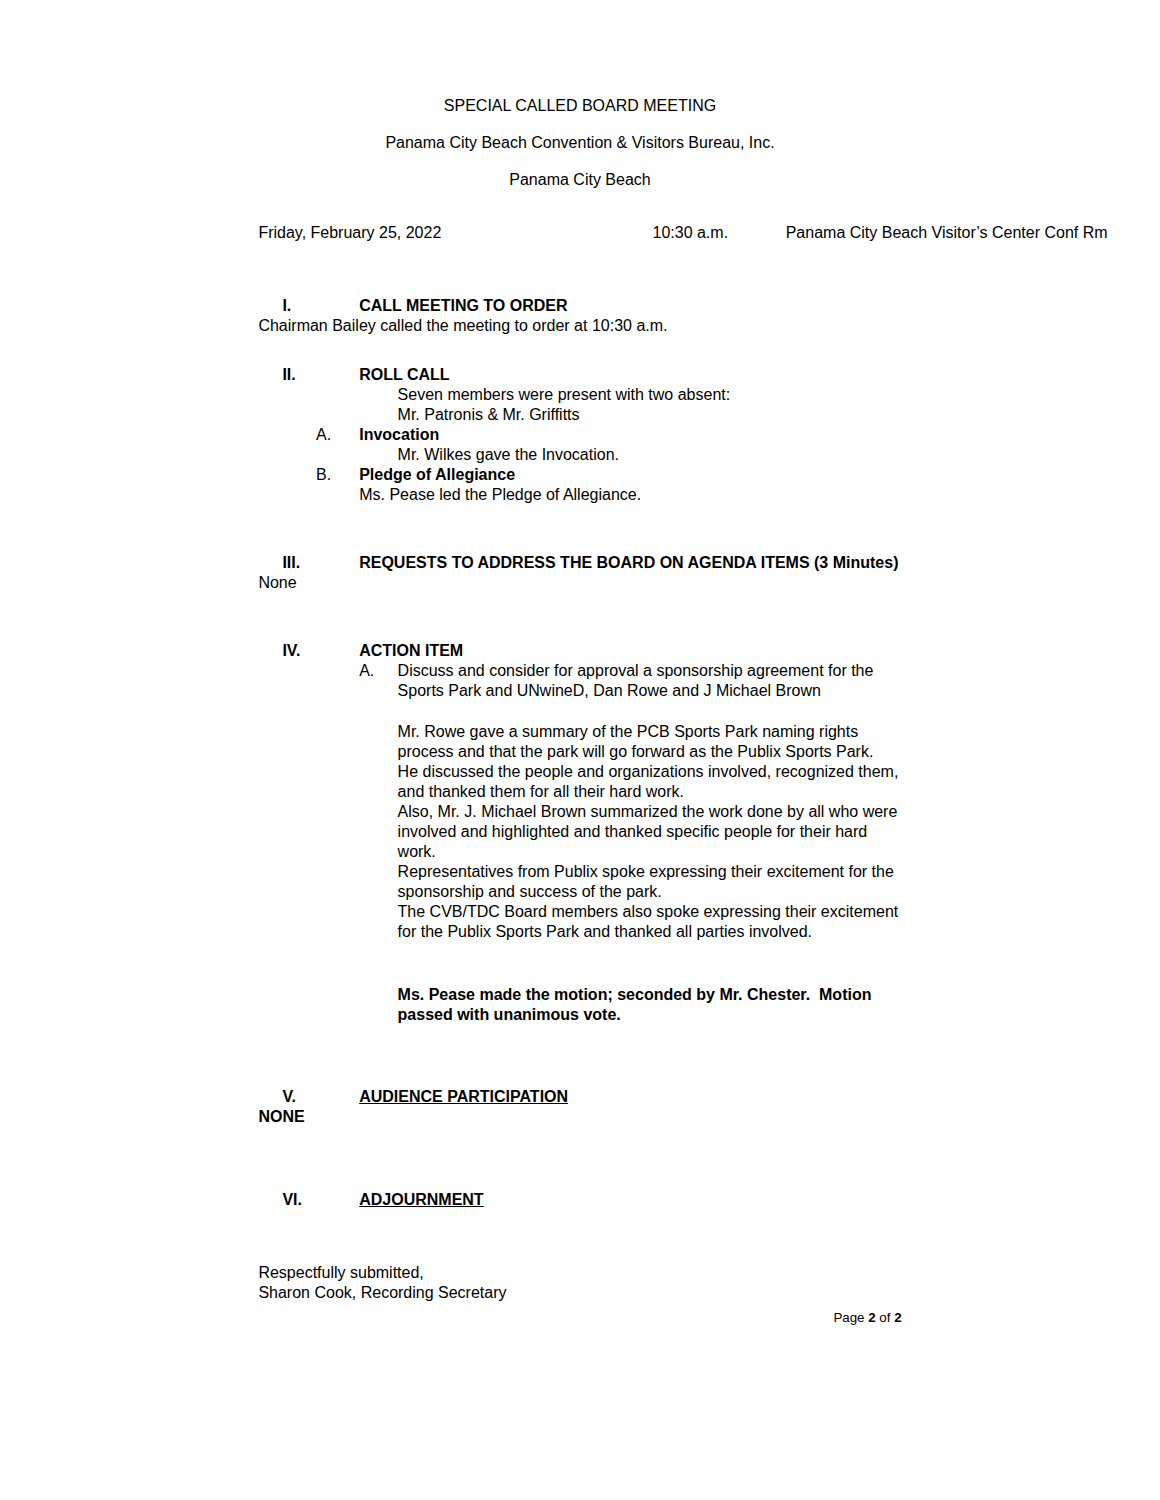SPECIAL CALLED BOARD MEETING
Panama City Beach Convention & Visitors Bureau, Inc.
Panama City Beach
Friday, February 25, 2022 10:30 a.m. Panama City Beach Visitor’s Center Conf Rm
I. CALL MEETING TO ORDER
Chairman Bailey called the meeting to order at 10:30 a.m.
II. ROLL CALL
Seven members were present with two absent:
Mr. Patronis & Mr. Griffitts
A.
Invocation
Mr. Wilkes gave the Invocation.
B.
Pledge of Allegiance
Ms. Pease led the Pledge of Allegiance.
III. REQUESTS TO ADDRESS THE BOARD ON AGENDA ITEMS (3 Minutes)
None
IV. ACTION ITEM
A.
Discuss and consider for approval a sponsorship agreement for the Sports Park and UNwineD, Dan Rowe and J Michael Brown
Mr. Rowe gave a summary of the PCB Sports Park naming rights process and that the park will go forward as the Publix Sports Park. He discussed the people and organizations involved, recognized them, and thanked them for all their hard work.
Also, Mr. J. Michael Brown summarized the work done by all who were involved and highlighted and thanked specific people for their hard work.
Representatives from Publix spoke expressing their excitement for the sponsorship and success of the park.
The CVB/TDC Board members also spoke expressing their excitement for the Publix Sports Park and thanked all parties involved.
Ms. Pease made the motion; seconded by Mr. Chester. Motion passed with unanimous vote.
V. AUDIENCE PARTICIPATION
NONE
VI. ADJOURNMENT
Respectfully submitted,
Sharon Cook, Recording Secretary
Page 2 of 2